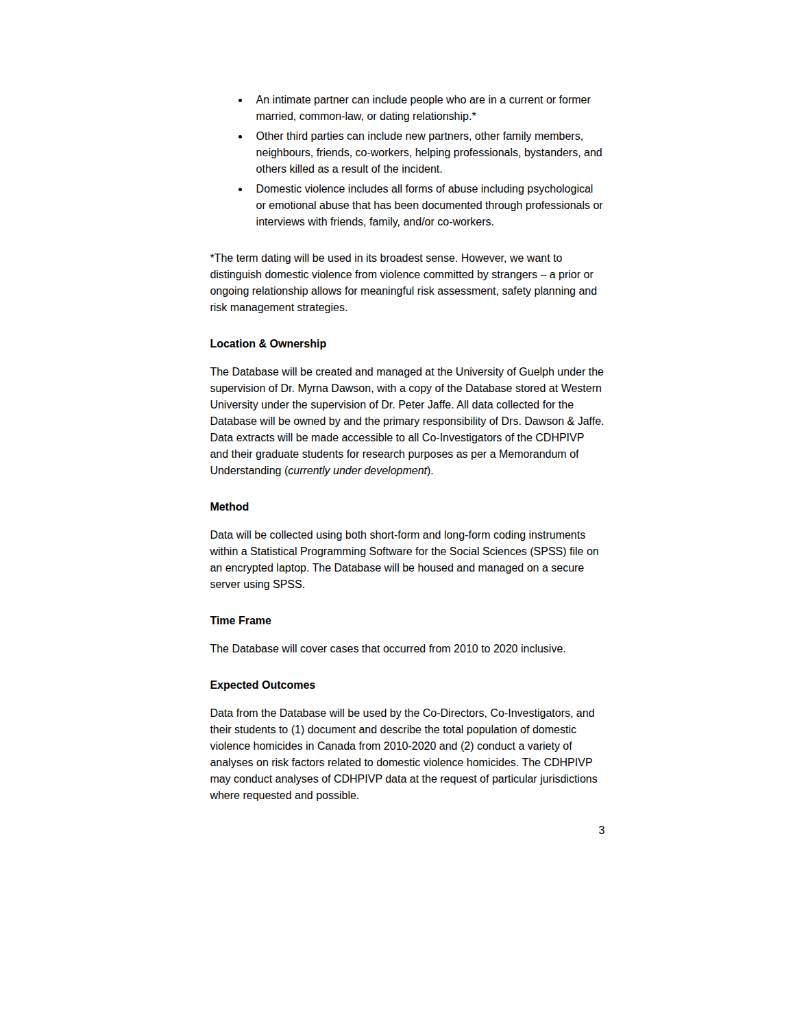An intimate partner can include people who are in a current or former married, common-law, or dating relationship.*
Other third parties can include new partners, other family members, neighbours, friends, co-workers, helping professionals, bystanders, and others killed as a result of the incident.
Domestic violence includes all forms of abuse including psychological or emotional abuse that has been documented through professionals or interviews with friends, family, and/or co-workers.
*The term dating will be used in its broadest sense. However, we want to distinguish domestic violence from violence committed by strangers – a prior or ongoing relationship allows for meaningful risk assessment, safety planning and risk management strategies.
Location & Ownership
The Database will be created and managed at the University of Guelph under the supervision of Dr. Myrna Dawson, with a copy of the Database stored at Western University under the supervision of Dr. Peter Jaffe. All data collected for the Database will be owned by and the primary responsibility of Drs. Dawson & Jaffe. Data extracts will be made accessible to all Co-Investigators of the CDHPIVP and their graduate students for research purposes as per a Memorandum of Understanding (currently under development).
Method
Data will be collected using both short-form and long-form coding instruments within a Statistical Programming Software for the Social Sciences (SPSS) file on an encrypted laptop. The Database will be housed and managed on a secure server using SPSS.
Time Frame
The Database will cover cases that occurred from 2010 to 2020 inclusive.
Expected Outcomes
Data from the Database will be used by the Co-Directors, Co-Investigators, and their students to (1) document and describe the total population of domestic violence homicides in Canada from 2010-2020 and (2) conduct a variety of analyses on risk factors related to domestic violence homicides. The CDHPIVP may conduct analyses of CDHPIVP data at the request of particular jurisdictions where requested and possible.
3